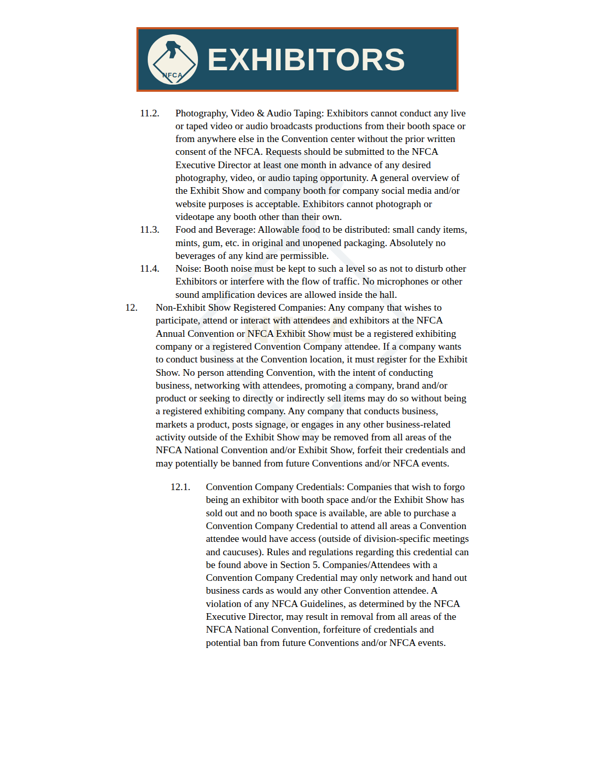NFCA
EXHIBITORS
NFCA
11.2.
Photography, Video & Audio Taping: Exhibitors cannot conduct any live or taped video or audio broadcasts productions from their booth space or from anywhere else in the Convention center without the prior written consent of the NFCA. Requests should be submitted to the NFCA Executive Director at least one month in advance of any desired photography, video, or audio taping opportunity. A general overview of the Exhibit Show and company booth for company social media and/or website purposes is acceptable. Exhibitors cannot photograph or videotape any booth other than their own.
11.3.
Food and Beverage: Allowable food to be distributed: small candy items, mints, gum, etc. in original and unopened packaging. Absolutely no beverages of any kind are permissible.
11.4.
Noise: Booth noise must be kept to such a level so as not to disturb other Exhibitors or interfere with the flow of traffic. No microphones or other sound amplification devices are allowed inside the hall.
12.
Non-Exhibit Show Registered Companies: Any company that wishes to participate, attend or interact with attendees and exhibitors at the NFCA Annual Convention or NFCA Exhibit Show must be a registered exhibiting company or a registered Convention Company attendee. If a company wants to conduct business at the Convention location, it must register for the Exhibit Show. No person attending Convention, with the intent of conducting business, networking with attendees, promoting a company, brand and/or product or seeking to directly or indirectly sell items may do so without being a registered exhibiting company. Any company that conducts business, markets a product, posts signage, or engages in any other business-related activity outside of the Exhibit Show may be removed from all areas of the NFCA National Convention and/or Exhibit Show, forfeit their credentials and may potentially be banned from future Conventions and/or NFCA events.
12.1.
Convention Company Credentials: Companies that wish to forgo being an exhibitor with booth space and/or the Exhibit Show has sold out and no booth space is available, are able to purchase a Convention Company Credential to attend all areas a Convention attendee would have access (outside of division-specific meetings and caucuses). Rules and regulations regarding this credential can be found above in Section 5. Companies/Attendees with a Convention Company Credential may only network and hand out business cards as would any other Convention attendee. A violation of any NFCA Guidelines, as determined by the NFCA Executive Director, may result in removal from all areas of the NFCA National Convention, forfeiture of credentials and potential ban from future Conventions and/or NFCA events.